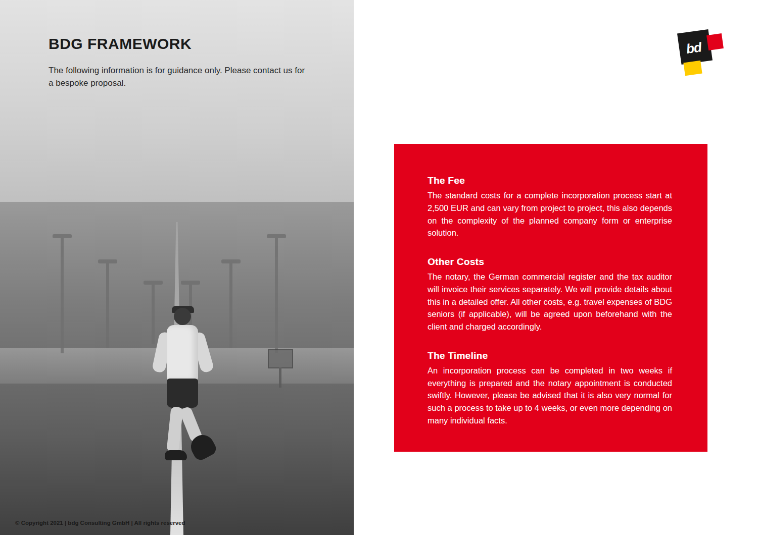BDG FRAMEWORK
The following information is for guidance only. Please contact us for a bespoke proposal.
bd
The Fee
The standard costs for a complete incorporation process start at 2,500 EUR and can vary from project to project, this also depends on the complexity of the planned company form or enterprise solution.
Other Costs
The notary, the German commercial register and the tax auditor will invoice their services separately. We will provide details about this in a detailed offer. All other costs, e.g. travel expenses of BDG seniors (if applicable), will be agreed upon beforehand with the client and charged accordingly.
The Timeline
An incorporation process can be completed in two weeks if everything is prepared and the notary appointment is conducted swiftly. However, please be advised that it is also very normal for such a process to take up to 4 weeks, or even more depending on many individual facts.
© Copyright 2021 | bdg Consulting GmbH | All rights reserved